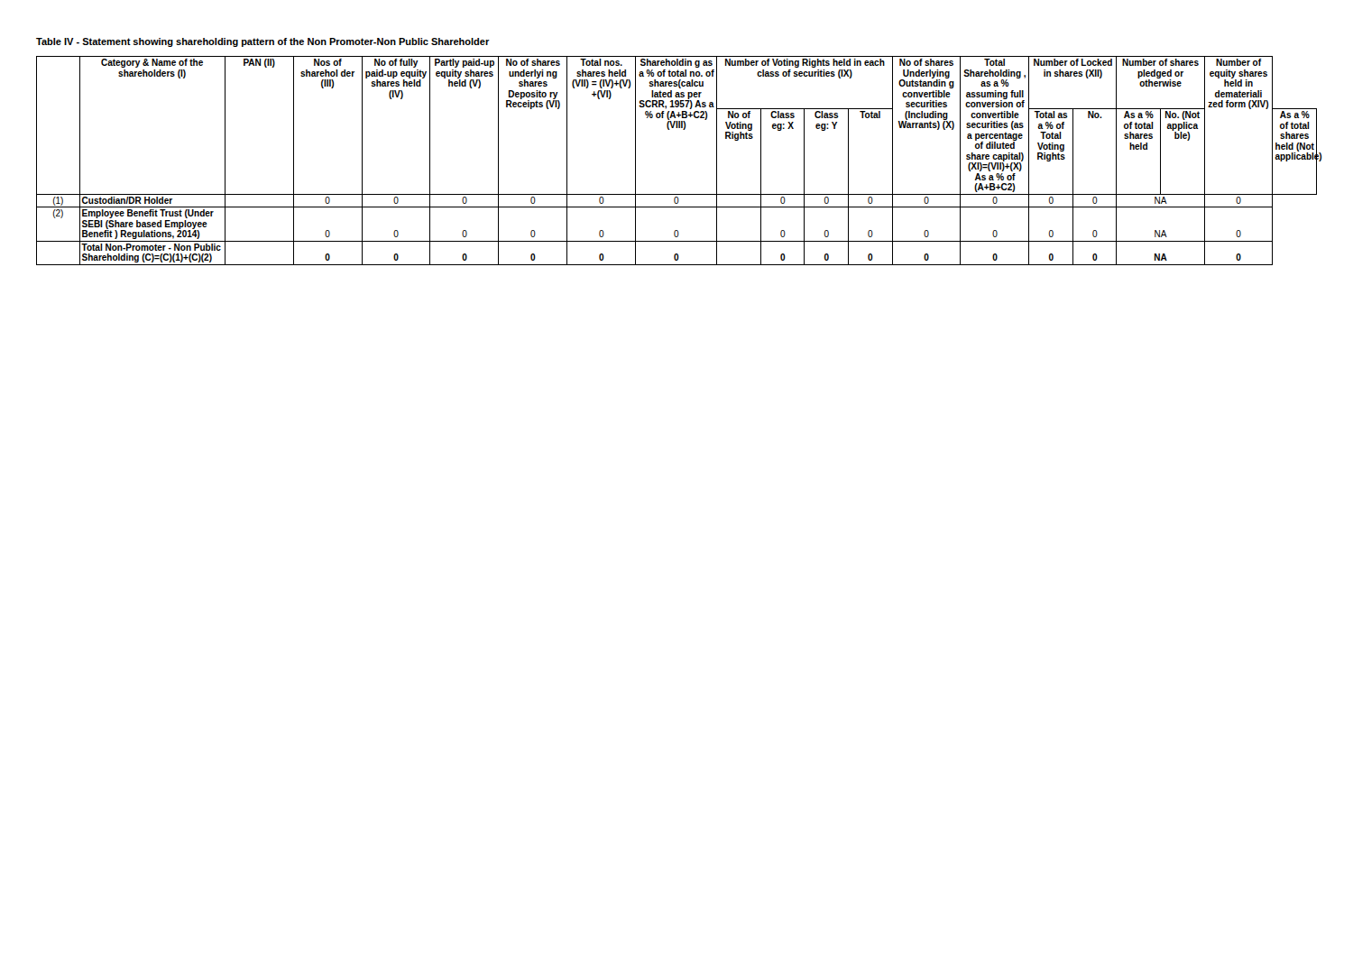Table IV - Statement showing shareholding pattern of the Non Promoter-Non Public Shareholder
| | Category & Name of the shareholders (I) | PAN (II) | Nos of sharehol der (III) | No of fully paid-up equity shares held (IV) | Partly paid-up equity shares held (V) | No of shares underlyi ng shares Deposito ry Receipts (VI) | Total nos. shares held (VII) = (IV)+(V) +(VI) | Shareholdin g as a % of total no. of shares(calcu lated as per SCRR, 1957) As a % of (A+B+C2) (VIII) | Number of Voting Rights held in each class of securities (IX) | No of shares Underlying Outstandin g convertible securities (Including Warrants) (X) | Total Shareholding , as a % assuming full conversion of convertible securities (as a percentage of diluted share capital) (XI)=(VII)+(X) As a % of (A+B+C2) | Number of Locked in shares (XII) | Number of shares pledged or otherwise | Number of equity shares held in demateriali zed form (XIV) |
| --- | --- | --- | --- | --- | --- | --- | --- | --- | --- | --- | --- | --- | --- | --- |
| No of Voting Rights | Class eg: X | Class eg: Y | Total | Total as a % of Total Voting Rights | No. | As a % of total shares held | No. (Not applica ble) | As a % of total shares held (Not applicable) |
| (1) | Custodian/DR Holder | | 0 | 0 | 0 | 0 | 0 | 0 | | 0 | 0 | 0 | 0 | 0 | 0 | 0 | NA | 0 |
| (2) | Employee Benefit Trust (Under SEBI (Share based Employee Benefit ) Regulations, 2014) | | 0 | 0 | 0 | 0 | 0 | 0 | | 0 | 0 | 0 | 0 | 0 | 0 | 0 | NA | 0 |
| | Total Non-Promoter - Non Public Shareholding (C)=(C)(1)+(C)(2) | | 0 | 0 | 0 | 0 | 0 | 0 | | 0 | 0 | 0 | 0 | 0 | 0 | 0 | NA | 0 |